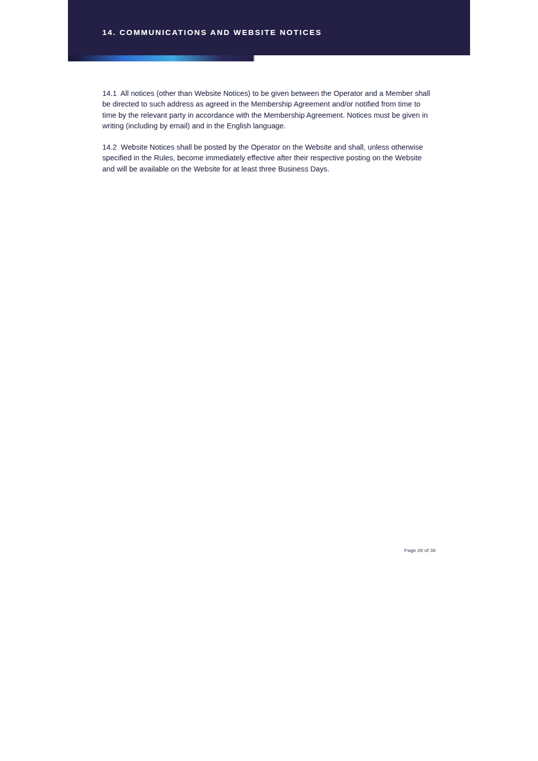14. Communications and Website Notices
14.1 All notices (other than Website Notices) to be given between the Operator and a Member shall be directed to such address as agreed in the Membership Agreement and/or notified from time to time by the relevant party in accordance with the Membership Agreement. Notices must be given in writing (including by email) and in the English language.
14.2 Website Notices shall be posted by the Operator on the Website and shall, unless otherwise specified in the Rules, become immediately effective after their respective posting on the Website and will be available on the Website for at least three Business Days.
Page 28 of 36